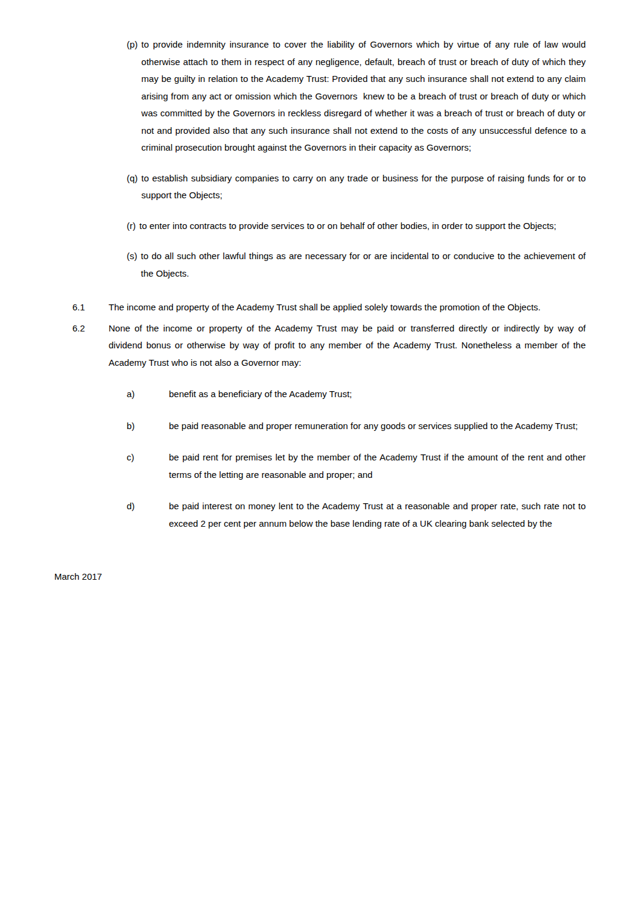(p) to provide indemnity insurance to cover the liability of Governors which by virtue of any rule of law would otherwise attach to them in respect of any negligence, default, breach of trust or breach of duty of which they may be guilty in relation to the Academy Trust: Provided that any such insurance shall not extend to any claim arising from any act or omission which the Governors knew to be a breach of trust or breach of duty or which was committed by the Governors in reckless disregard of whether it was a breach of trust or breach of duty or not and provided also that any such insurance shall not extend to the costs of any unsuccessful defence to a criminal prosecution brought against the Governors in their capacity as Governors;
(q) to establish subsidiary companies to carry on any trade or business for the purpose of raising funds for or to support the Objects;
(r) to enter into contracts to provide services to or on behalf of other bodies, in order to support the Objects;
(s) to do all such other lawful things as are necessary for or are incidental to or conducive to the achievement of the Objects.
6.1 The income and property of the Academy Trust shall be applied solely towards the promotion of the Objects.
6.2 None of the income or property of the Academy Trust may be paid or transferred directly or indirectly by way of dividend bonus or otherwise by way of profit to any member of the Academy Trust. Nonetheless a member of the Academy Trust who is not also a Governor may:
a) benefit as a beneficiary of the Academy Trust;
b) be paid reasonable and proper remuneration for any goods or services supplied to the Academy Trust;
c) be paid rent for premises let by the member of the Academy Trust if the amount of the rent and other terms of the letting are reasonable and proper; and
d) be paid interest on money lent to the Academy Trust at a reasonable and proper rate, such rate not to exceed 2 per cent per annum below the base lending rate of a UK clearing bank selected by the
March 2017